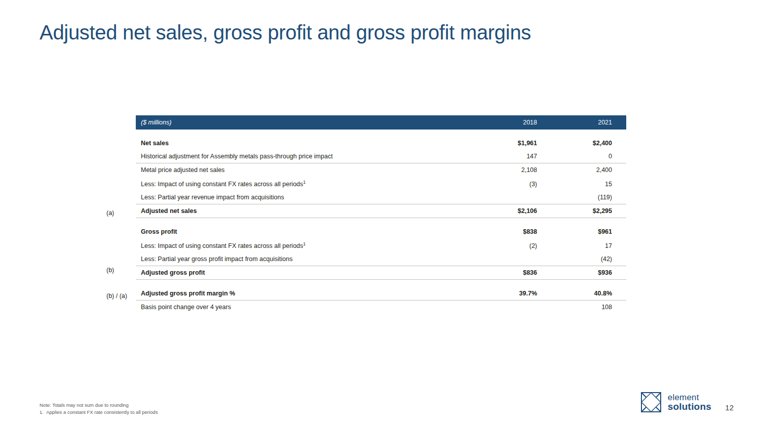Adjusted net sales, gross profit and gross profit margins
(a)
(b)
(b) / (a)
| ($ millions) | 2018 | 2021 |
| --- | --- | --- |
| Net sales | $1,961 | $2,400 |
| Historical adjustment for Assembly metals pass-through price impact | 147 | 0 |
| Metal price adjusted net sales | 2,108 | 2,400 |
| Less: Impact of using constant FX rates across all periods 1 | (3) | 15 |
| Less: Partial year revenue impact from acquisitions | | (119) |
| Adjusted net sales | $2,106 | $2,295 |
| Gross profit | $838 | $961 |
| Less: Impact of using constant FX rates across all periods 1 | (2) | 17 |
| Less: Partial year gross profit impact from acquisitions | | (42) |
| Adjusted gross profit | $836 | $936 |
| Adjusted gross profit margin % | 39.7% | 40.8% |
| Basis point change over 4 years | | 108 |
Note: Totals may not sum due to rounding
1. Applies a constant FX rate consistently to all periods
element
solutions
12